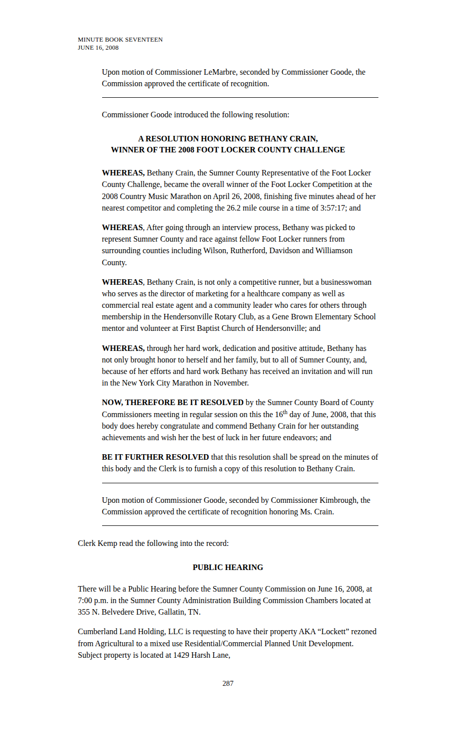MINUTE BOOK SEVENTEEN
JUNE 16, 2008
Upon motion of Commissioner LeMarbre, seconded by Commissioner Goode, the Commission approved the certificate of recognition.
Commissioner Goode introduced the following resolution:
A Resolution Honoring Bethany Crain,
Winner of the 2008 Foot Locker County Challenge
WHEREAS, Bethany Crain, the Sumner County Representative of the Foot Locker County Challenge, became the overall winner of the Foot Locker Competition at the 2008 Country Music Marathon on April 26, 2008, finishing five minutes ahead of her nearest competitor and completing the 26.2 mile course in a time of 3:57:17; and
WHEREAS, After going through an interview process, Bethany was picked to represent Sumner County and race against fellow Foot Locker runners from surrounding counties including Wilson, Rutherford, Davidson and Williamson County.
WHEREAS, Bethany Crain, is not only a competitive runner, but a businesswoman who serves as the director of marketing for a healthcare company as well as commercial real estate agent and a community leader who cares for others through membership in the Hendersonville Rotary Club, as a Gene Brown Elementary School mentor and volunteer at First Baptist Church of Hendersonville; and
WHEREAS, through her hard work, dedication and positive attitude, Bethany has not only brought honor to herself and her family, but to all of Sumner County, and, because of her efforts and hard work Bethany has received an invitation and will run in the New York City Marathon in November.
NOW, THEREFORE BE IT RESOLVED by the Sumner County Board of County Commissioners meeting in regular session on this the 16th day of June, 2008, that this body does hereby congratulate and commend Bethany Crain for her outstanding achievements and wish her the best of luck in her future endeavors; and
BE IT FURTHER RESOLVED that this resolution shall be spread on the minutes of this body and the Clerk is to furnish a copy of this resolution to Bethany Crain.
Upon motion of Commissioner Goode, seconded by Commissioner Kimbrough, the Commission approved the certificate of recognition honoring Ms. Crain.
Clerk Kemp read the following into the record:
Public Hearing
There will be a Public Hearing before the Sumner County Commission on June 16, 2008, at 7:00 p.m. in the Sumner County Administration Building Commission Chambers located at 355 N. Belvedere Drive, Gallatin, TN.
Cumberland Land Holding, LLC is requesting to have their property AKA “Lockett” rezoned from Agricultural to a mixed use Residential/Commercial Planned Unit Development. Subject property is located at 1429 Harsh Lane,
287